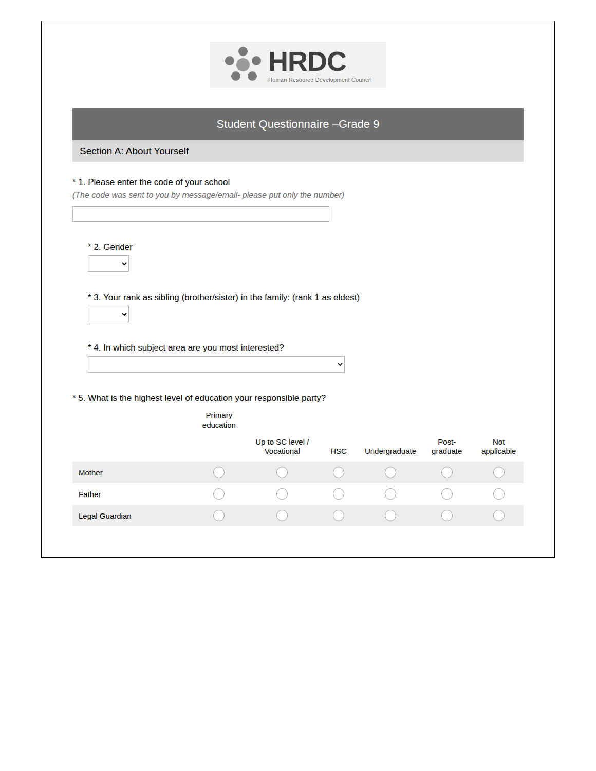HRDC
Human Resource Development Council
Student Questionnaire –Grade 9
Section A: About Yourself
* 1. Please enter the code of your school
(The code was sent to you by message/email- please put only the number)
* 2. Gender
* 3. Your rank as sibling (brother/sister) in the family: (rank 1 as eldest)
* 4. In which subject area are you most interested?
* 5. What is the highest level of education your responsible party?
| | Primary education | | | | | |
| --- | --- | --- | --- | --- | --- | --- |
| | | Up to SC level / Vocational | HSC | Undergraduate | Post-graduate | Not applicable |
| Mother | | | | | | |
| Father | | | | | | |
| Legal Guardian | | | | | | |